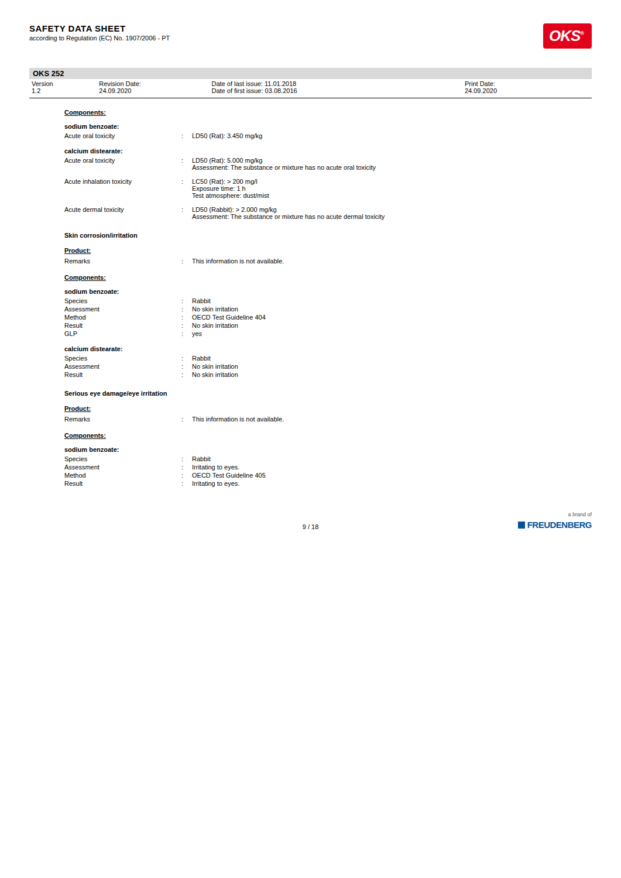SAFETY DATA SHEET
according to Regulation (EC) No. 1907/2006 - PT
OKS®
OKS 252
| Version 1.2 | Revision Date: 24.09.2020 | Date of last issue: 11.01.2018 Date of first issue: 03.08.2016 | Print Date: 24.09.2020 |
Components:
sodium benzoate:
| Acute oral toxicity | : | LD50 (Rat): 3.450 mg/kg |
calcium distearate:
| Acute oral toxicity | : | LD50 (Rat): 5.000 mg/kg Assessment: The substance or mixture has no acute oral toxicity |
| Acute inhalation toxicity | : | LC50 (Rat): > 200 mg/l Exposure time: 1 h Test atmosphere: dust/mist |
| Acute dermal toxicity | : | LD50 (Rabbit): > 2.000 mg/kg Assessment: The substance or mixture has no acute dermal toxicity |
Skin corrosion/irritation
Product:
| Remarks | : | This information is not available. |
Components:
sodium benzoate:
| Species | : | Rabbit |
| Assessment | : | No skin irritation |
| Method | : | OECD Test Guideline 404 |
| Result | : | No skin irritation |
| GLP | : | yes |
calcium distearate:
| Species | : | Rabbit |
| Assessment | : | No skin irritation |
| Result | : | No skin irritation |
Serious eye damage/eye irritation
Product:
| Remarks | : | This information is not available. |
Components:
sodium benzoate:
| Species | : | Rabbit |
| Assessment | : | Irritating to eyes. |
| Method | : | OECD Test Guideline 405 |
| Result | : | Irritating to eyes. |
9 / 18
a brand of
FREUDENBERG